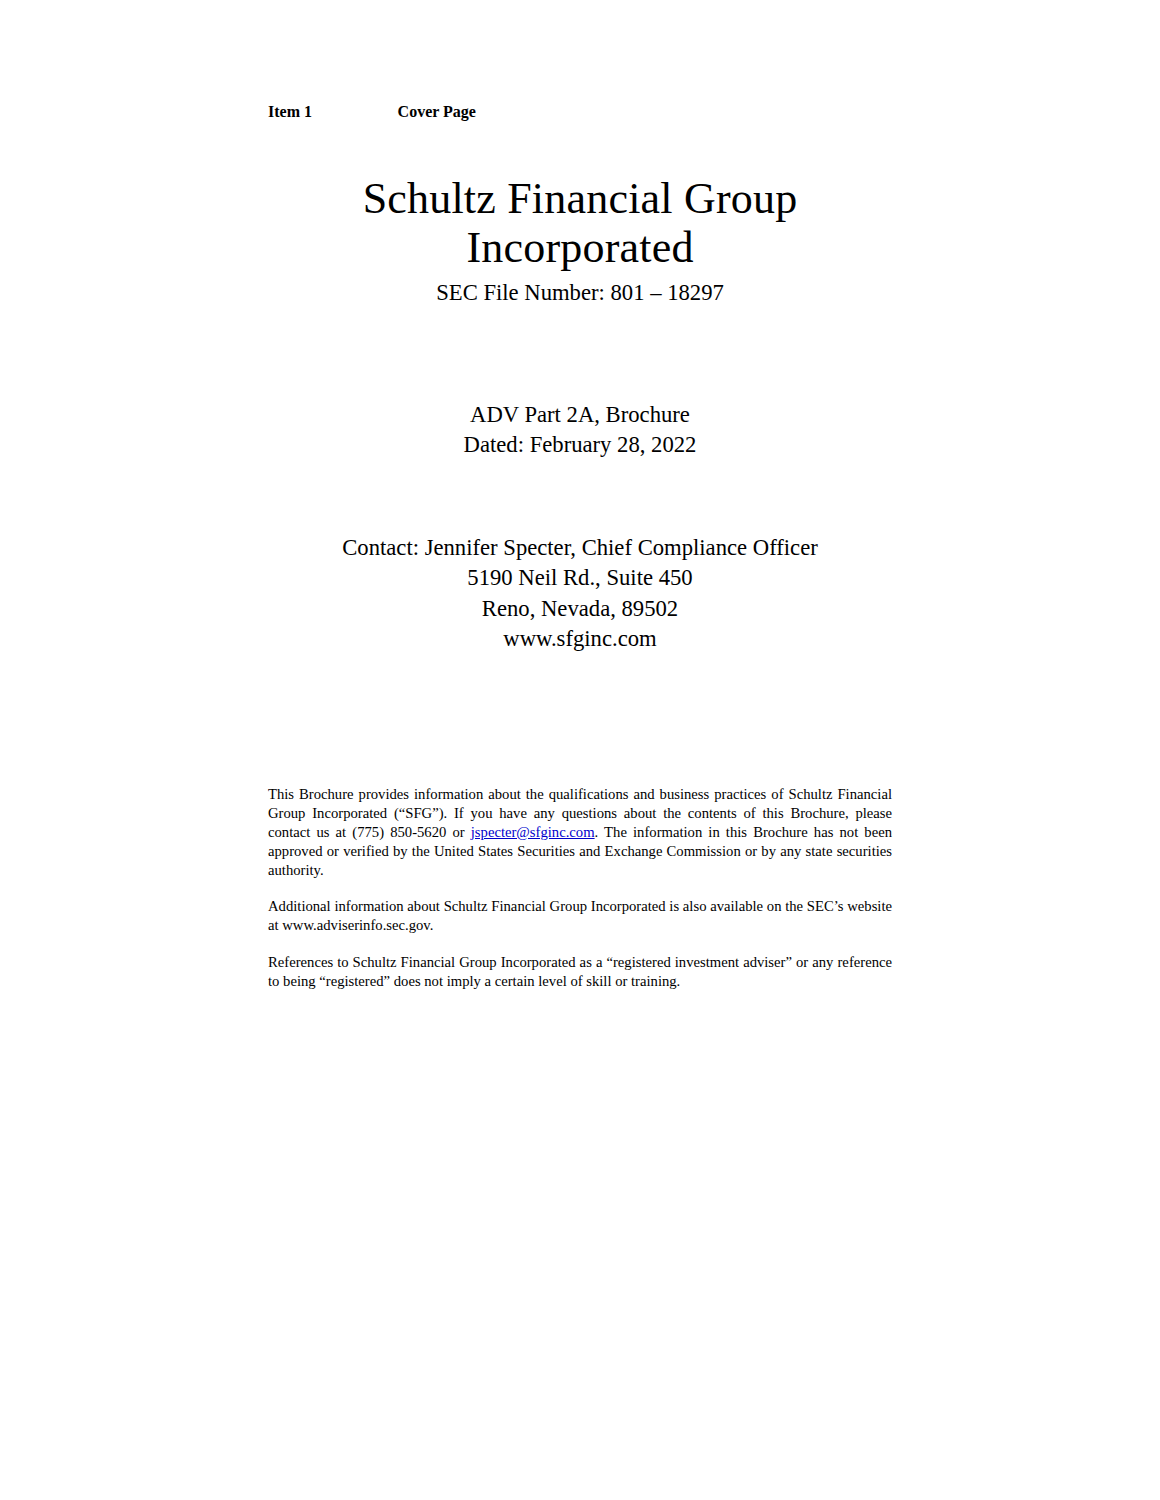Item 1 Cover Page
Schultz Financial Group Incorporated
SEC File Number: 801 – 18297
ADV Part 2A, Brochure
Dated: February 28, 2022
Contact: Jennifer Specter, Chief Compliance Officer
5190 Neil Rd., Suite 450
Reno, Nevada, 89502
www.sfginc.com
This Brochure provides information about the qualifications and business practices of Schultz Financial Group Incorporated (“SFG”). If you have any questions about the contents of this Brochure, please contact us at (775) 850-5620 or jspecter@sfginc.com. The information in this Brochure has not been approved or verified by the United States Securities and Exchange Commission or by any state securities authority.
Additional information about Schultz Financial Group Incorporated is also available on the SEC’s website at www.adviserinfo.sec.gov.
References to Schultz Financial Group Incorporated as a “registered investment adviser” or any reference to being “registered” does not imply a certain level of skill or training.